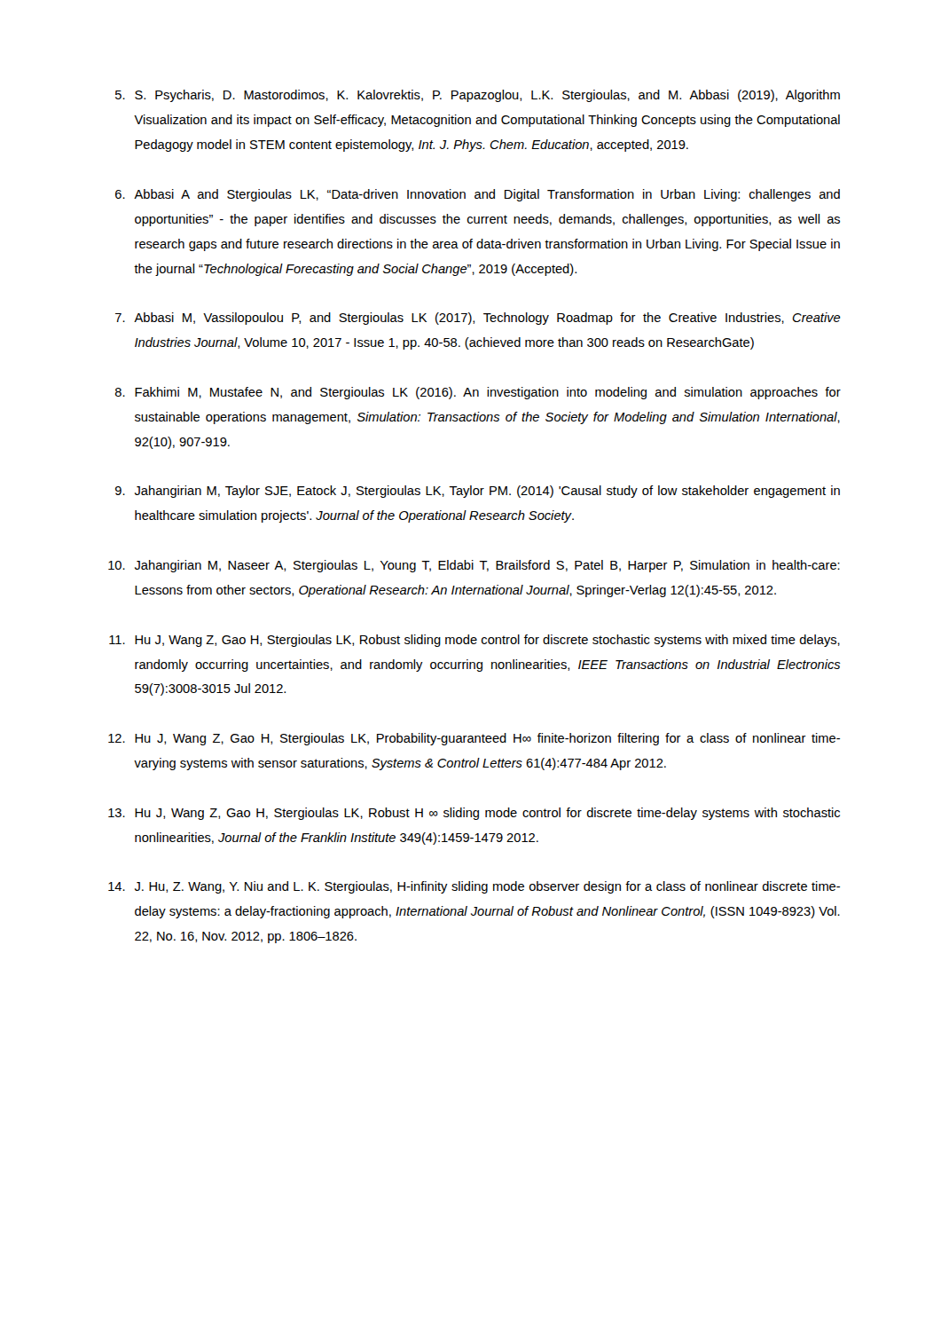S. Psycharis, D. Mastorodimos, K. Kalovrektis, P. Papazoglou, L.K. Stergioulas, and M. Abbasi (2019), Algorithm Visualization and its impact on Self-efficacy, Metacognition and Computational Thinking Concepts using the Computational Pedagogy model in STEM content epistemology, Int. J. Phys. Chem. Education, accepted, 2019.
Abbasi A and Stergioulas LK, “Data-driven Innovation and Digital Transformation in Urban Living: challenges and opportunities” - the paper identifies and discusses the current needs, demands, challenges, opportunities, as well as research gaps and future research directions in the area of data-driven transformation in Urban Living. For Special Issue in the journal “Technological Forecasting and Social Change”, 2019 (Accepted).
Abbasi M, Vassilopoulou P, and Stergioulas LK (2017), Technology Roadmap for the Creative Industries, Creative Industries Journal, Volume 10, 2017 - Issue 1, pp. 40-58. (achieved more than 300 reads on ResearchGate)
Fakhimi M, Mustafee N, and Stergioulas LK (2016). An investigation into modeling and simulation approaches for sustainable operations management, Simulation: Transactions of the Society for Modeling and Simulation International, 92(10), 907-919.
Jahangirian M, Taylor SJE, Eatock J, Stergioulas LK, Taylor PM. (2014) 'Causal study of low stakeholder engagement in healthcare simulation projects'. Journal of the Operational Research Society.
Jahangirian M, Naseer A, Stergioulas L, Young T, Eldabi T, Brailsford S, Patel B, Harper P, Simulation in health-care: Lessons from other sectors, Operational Research: An International Journal, Springer-Verlag 12(1):45-55, 2012.
Hu J, Wang Z, Gao H, Stergioulas LK, Robust sliding mode control for discrete stochastic systems with mixed time delays, randomly occurring uncertainties, and randomly occurring nonlinearities, IEEE Transactions on Industrial Electronics 59(7):3008-3015 Jul 2012.
Hu J, Wang Z, Gao H, Stergioulas LK, Probability-guaranteed H∞ finite-horizon filtering for a class of nonlinear time-varying systems with sensor saturations, Systems & Control Letters 61(4):477-484 Apr 2012.
Hu J, Wang Z, Gao H, Stergioulas LK, Robust H ∞ sliding mode control for discrete time-delay systems with stochastic nonlinearities, Journal of the Franklin Institute 349(4):1459-1479 2012.
J. Hu, Z. Wang, Y. Niu and L. K. Stergioulas, H-infinity sliding mode observer design for a class of nonlinear discrete time-delay systems: a delay-fractioning approach, International Journal of Robust and Nonlinear Control, (ISSN 1049-8923) Vol. 22, No. 16, Nov. 2012, pp. 1806–1826.